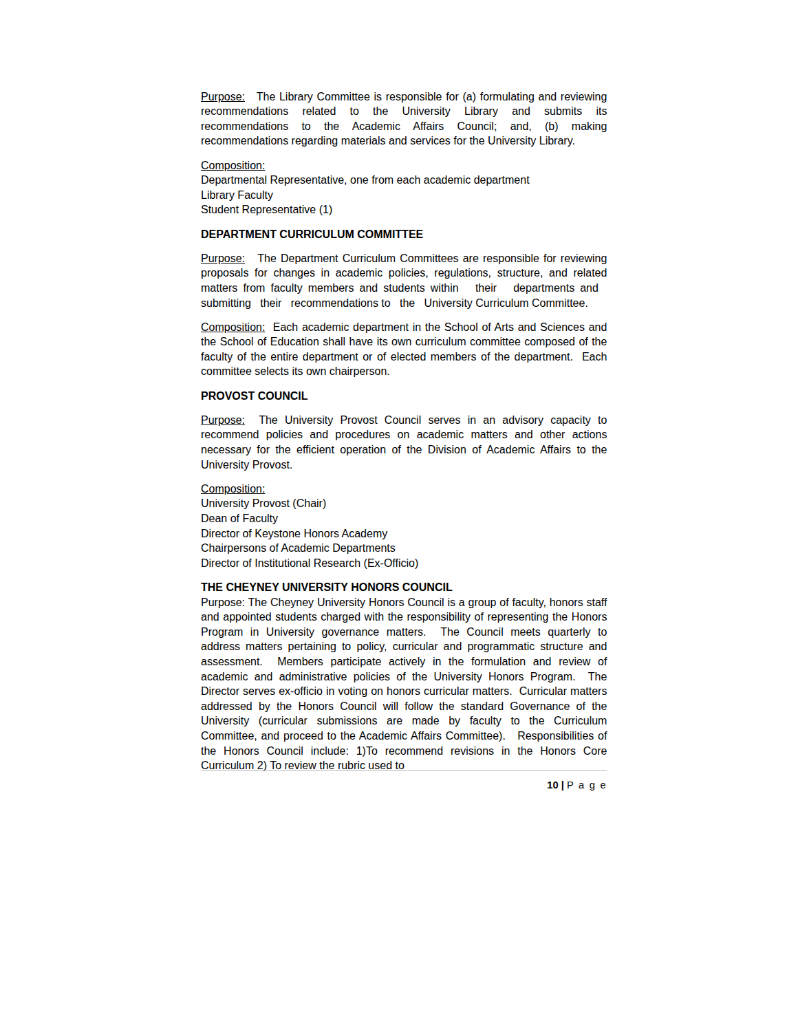Purpose: The Library Committee is responsible for (a) formulating and reviewing recommendations related to the University Library and submits its recommendations to the Academic Affairs Council; and, (b) making recommendations regarding materials and services for the University Library.
Composition:
Departmental Representative, one from each academic department
Library Faculty
Student Representative (1)
DEPARTMENT CURRICULUM COMMITTEE
Purpose: The Department Curriculum Committees are responsible for reviewing proposals for changes in academic policies, regulations, structure, and related matters from faculty members and students within their departments and submitting their recommendations to the University Curriculum Committee.
Composition: Each academic department in the School of Arts and Sciences and the School of Education shall have its own curriculum committee composed of the faculty of the entire department or of elected members of the department. Each committee selects its own chairperson.
PROVOST COUNCIL
Purpose: The University Provost Council serves in an advisory capacity to recommend policies and procedures on academic matters and other actions necessary for the efficient operation of the Division of Academic Affairs to the University Provost.
Composition:
University Provost (Chair)
Dean of Faculty
Director of Keystone Honors Academy
Chairpersons of Academic Departments
Director of Institutional Research (Ex-Officio)
THE CHEYNEY UNIVERSITY HONORS COUNCIL
Purpose: The Cheyney University Honors Council is a group of faculty, honors staff and appointed students charged with the responsibility of representing the Honors Program in University governance matters. The Council meets quarterly to address matters pertaining to policy, curricular and programmatic structure and assessment. Members participate actively in the formulation and review of academic and administrative policies of the University Honors Program. The Director serves ex-officio in voting on honors curricular matters. Curricular matters addressed by the Honors Council will follow the standard Governance of the University (curricular submissions are made by faculty to the Curriculum Committee, and proceed to the Academic Affairs Committee). Responsibilities of the Honors Council include: 1)To recommend revisions in the Honors Core Curriculum 2) To review the rubric used to
10 | P a g e